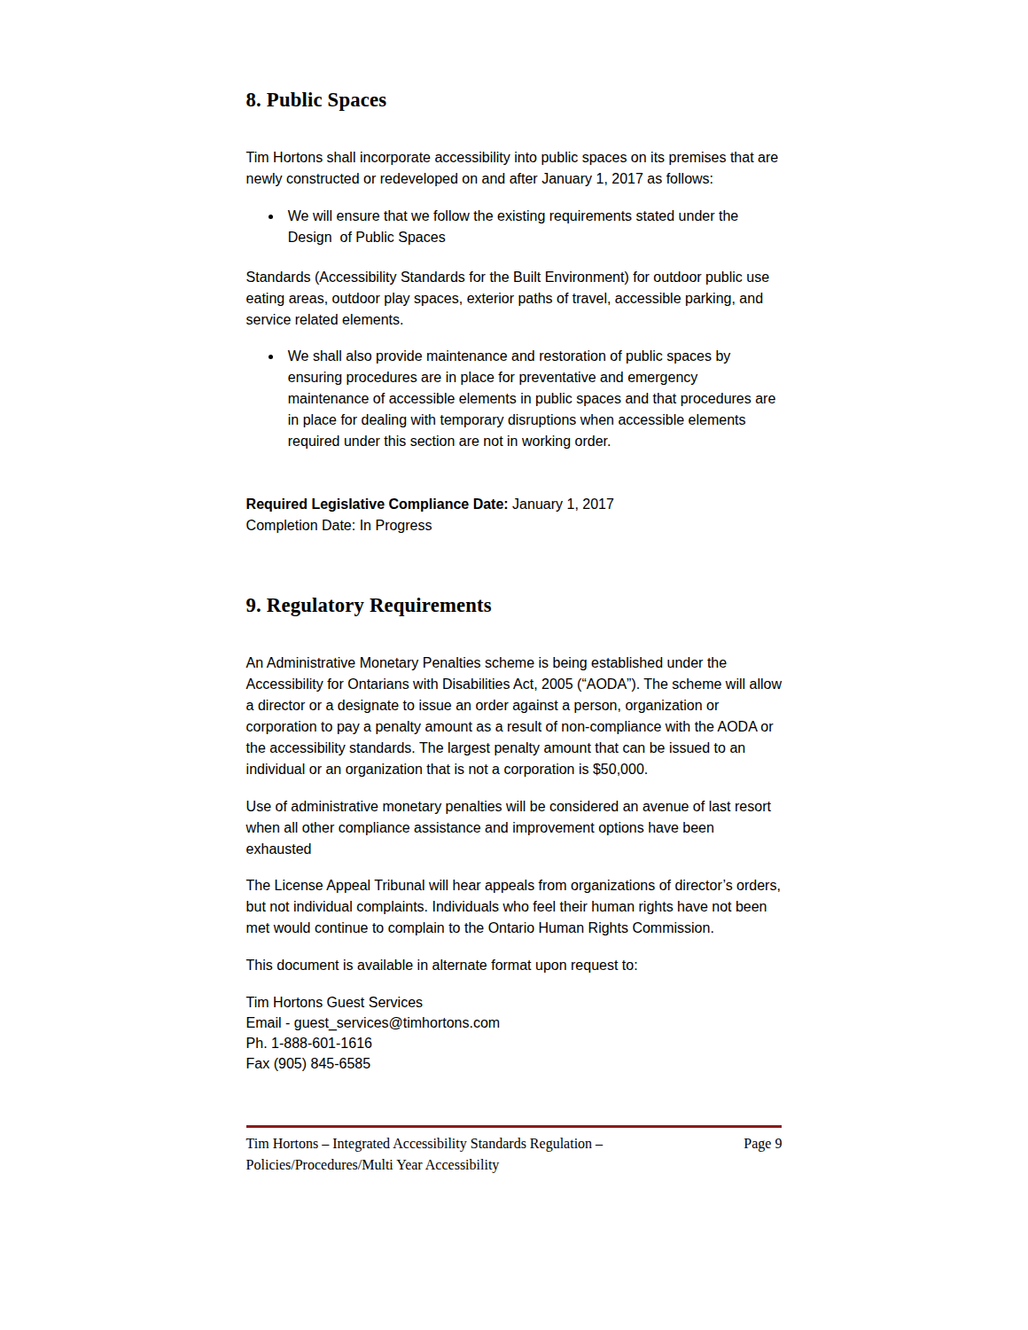8. Public Spaces
Tim Hortons shall incorporate accessibility into public spaces on its premises that are newly constructed or redeveloped on and after January 1, 2017 as follows:
We will ensure that we follow the existing requirements stated under the Design of Public Spaces
Standards (Accessibility Standards for the Built Environment) for outdoor public use eating areas, outdoor play spaces, exterior paths of travel, accessible parking, and service related elements.
We shall also provide maintenance and restoration of public spaces by ensuring procedures are in place for preventative and emergency maintenance of accessible elements in public spaces and that procedures are in place for dealing with temporary disruptions when accessible elements required under this section are not in working order.
Required Legislative Compliance Date: January 1, 2017
Completion Date: In Progress
9. Regulatory Requirements
An Administrative Monetary Penalties scheme is being established under the Accessibility for Ontarians with Disabilities Act, 2005 (“AODA”). The scheme will allow a director or a designate to issue an order against a person, organization or corporation to pay a penalty amount as a result of non-compliance with the AODA or the accessibility standards. The largest penalty amount that can be issued to an individual or an organization that is not a corporation is $50,000.
Use of administrative monetary penalties will be considered an avenue of last resort when all other compliance assistance and improvement options have been exhausted
The License Appeal Tribunal will hear appeals from organizations of director’s orders, but not individual complaints. Individuals who feel their human rights have not been met would continue to complain to the Ontario Human Rights Commission.
This document is available in alternate format upon request to:
Tim Hortons Guest Services
Email - guest_services@timhortons.com
Ph. 1-888-601-1616
Fax (905) 845-6585
Tim Hortons – Integrated Accessibility Standards Regulation – Policies/Procedures/Multi Year Accessibility
Page 9